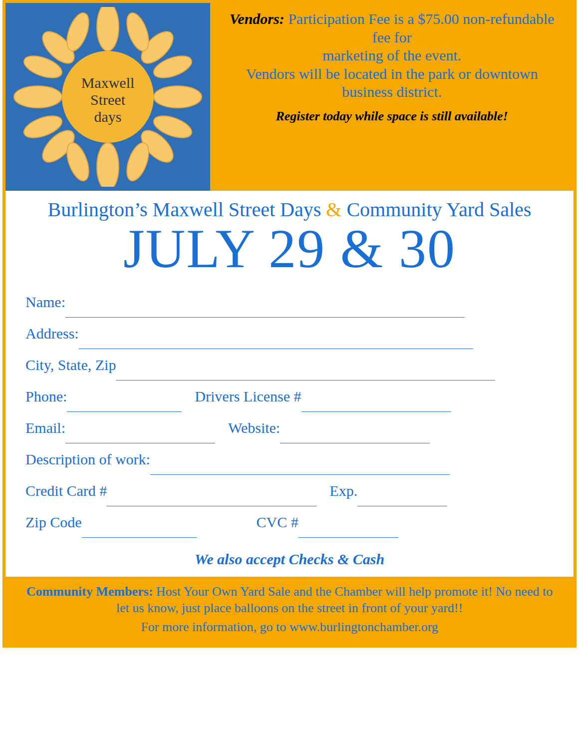Vendors: Participation Fee is a $75.00 non-refundable fee for
marketing of the event.
Vendors will be located in the park or downtown business district. Register today while space is still available!
Burlington’s Maxwell Street Days & Community Yard Sales
JULY 29 & 30
Name:
Address:
City, State, Zip
Phone: Drivers License #
Email: Website:
Description of work:
Credit Card # Exp.
Zip Code CVC #
We also accept Checks & Cash
Community Members: Host Your Own Yard Sale and the Chamber will help promote it! No need to let us know, just place balloons on the street in front of your yard!! For more information, go to www.burlingtonchamber.org